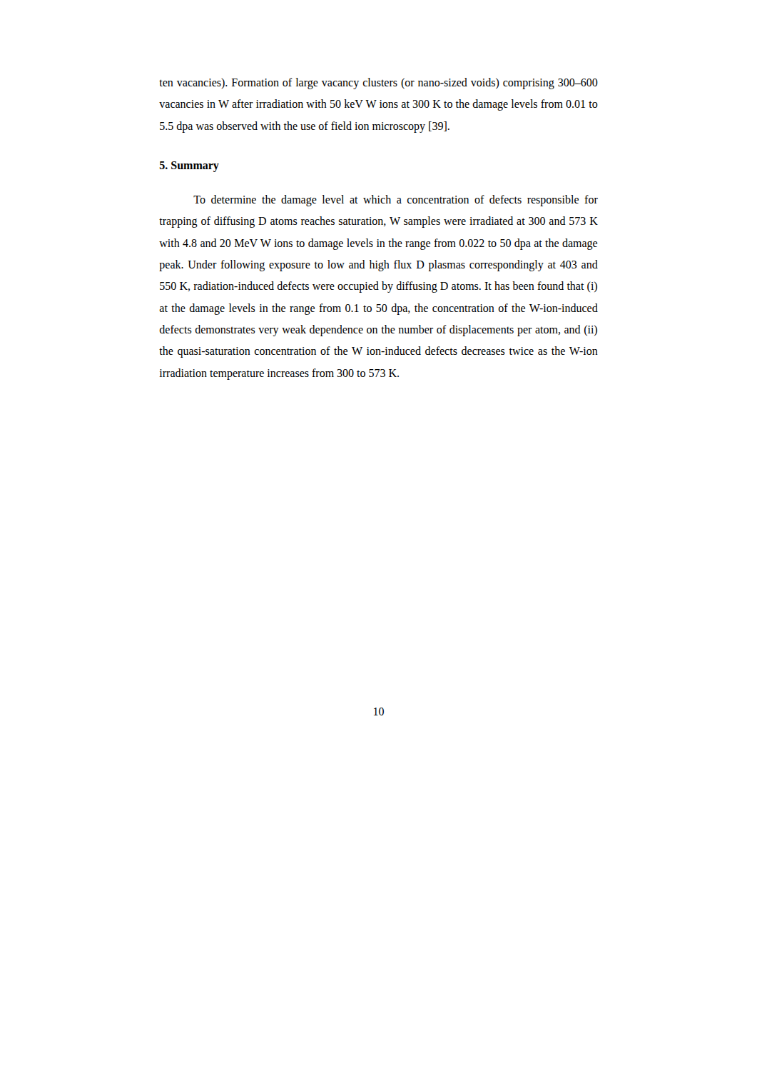ten vacancies). Formation of large vacancy clusters (or nano-sized voids) comprising 300–600 vacancies in W after irradiation with 50 keV W ions at 300 K to the damage levels from 0.01 to 5.5 dpa was observed with the use of field ion microscopy [39].
5. Summary
To determine the damage level at which a concentration of defects responsible for trapping of diffusing D atoms reaches saturation, W samples were irradiated at 300 and 573 K with 4.8 and 20 MeV W ions to damage levels in the range from 0.022 to 50 dpa at the damage peak. Under following exposure to low and high flux D plasmas correspondingly at 403 and 550 K, radiation-induced defects were occupied by diffusing D atoms. It has been found that (i) at the damage levels in the range from 0.1 to 50 dpa, the concentration of the W-ion-induced defects demonstrates very weak dependence on the number of displacements per atom, and (ii) the quasi-saturation concentration of the W ion-induced defects decreases twice as the W-ion irradiation temperature increases from 300 to 573 K.
10